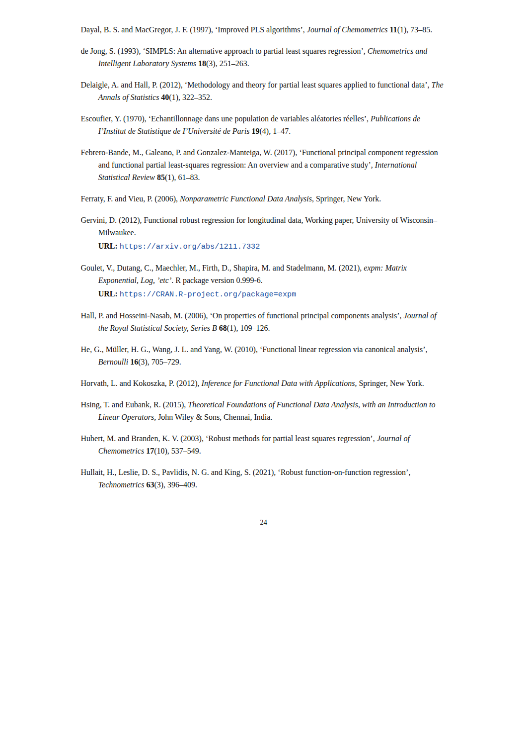Dayal, B. S. and MacGregor, J. F. (1997), ‘Improved PLS algorithms’, Journal of Chemometrics 11(1), 73–85.
de Jong, S. (1993), ‘SIMPLS: An alternative approach to partial least squares regression’, Chemometrics and Intelligent Laboratory Systems 18(3), 251–263.
Delaigle, A. and Hall, P. (2012), ‘Methodology and theory for partial least squares applied to functional data’, The Annals of Statistics 40(1), 322–352.
Escoufier, Y. (1970), ‘Echantillonnage dans une population de variables aléatories réelles’, Publications de I’Institut de Statistique de I’Université de Paris 19(4), 1–47.
Febrero-Bande, M., Galeano, P. and Gonzalez-Manteiga, W. (2017), ‘Functional principal component regression and functional partial least-squares regression: An overview and a comparative study’, International Statistical Review 85(1), 61–83.
Ferraty, F. and Vieu, P. (2006), Nonparametric Functional Data Analysis, Springer, New York.
Gervini, D. (2012), Functional robust regression for longitudinal data, Working paper, University of Wisconsin–Milwaukee. URL: https://arxiv.org/abs/1211.7332
Goulet, V., Dutang, C., Maechler, M., Firth, D., Shapira, M. and Stadelmann, M. (2021), expm: Matrix Exponential, Log, ’etc’. R package version 0.999-6. URL: https://CRAN.R-project.org/package=expm
Hall, P. and Hosseini-Nasab, M. (2006), ‘On properties of functional principal components analysis’, Journal of the Royal Statistical Society, Series B 68(1), 109–126.
He, G., Müller, H. G., Wang, J. L. and Yang, W. (2010), ‘Functional linear regression via canonical analysis’, Bernoulli 16(3), 705–729.
Horvath, L. and Kokoszka, P. (2012), Inference for Functional Data with Applications, Springer, New York.
Hsing, T. and Eubank, R. (2015), Theoretical Foundations of Functional Data Analysis, with an Introduction to Linear Operators, John Wiley & Sons, Chennai, India.
Hubert, M. and Branden, K. V. (2003), ‘Robust methods for partial least squares regression’, Journal of Chemometrics 17(10), 537–549.
Hullait, H., Leslie, D. S., Pavlidis, N. G. and King, S. (2021), ‘Robust function-on-function regression’, Technometrics 63(3), 396–409.
24